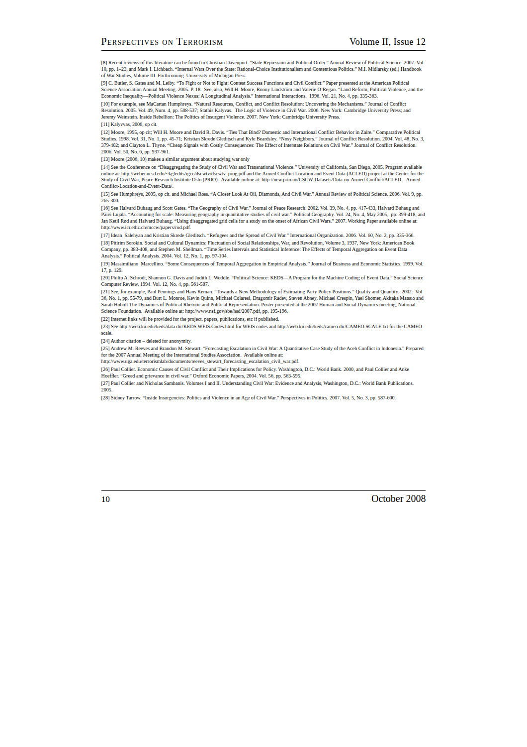Perspectives on Terrorism Volume II, Issue 12
[8] Recent reviews of this literature can be found in Christian Davenport. “State Repression and Political Order.” Annual Review of Political Science. 2007. Vol. 10, pp. 1–23, and Mark I. Lichbach. “Internal Wars Over the State: Rational-Choice Institutionalism and Contentious Politics.” M.I. Midlarsky (ed.) Handbook of War Studies, Volume III. Forthcoming. University of Michigan Press.
[9] C. Butler, S. Gates and M. Leiby. “To Fight or Not to Fight: Contest Success Functions and Civil Conflict.” Paper presented at the American Political Science Association Annual Meeting. 2005. P. 18. See, also, Will H. Moore, Ronny Lindström and Valerie O’Regan. “Land Reform, Political Violence, and the Economic Inequality—Political Violence Nexus: A Longitudinal Analysis.” International Interactions. 1996. Vol. 21, No. 4, pp. 335-363.
[10] For example, see MaCartan Humphreys. “Natural Resources, Conflict, and Conflict Resolution: Uncovering the Mechanisms.” Journal of Conflict Resolution. 2005. Vol. 49, Num. 4, pp. 508-537; Stathis Kalyvas. The Logic of Violence in Civil War. 2006. New York: Cambridge University Press; and Jeremy Weinstein. Inside Rebellion: The Politics of Insurgent Violence. 2007. New York: Cambridge University Press.
[11] Kalyvvas, 2006, op cit.
[12] Moore, 1995, op cit; Will H. Moore and David R. Davis. “Ties That Bind? Domestic and International Conflict Behavior in Zaire.” Comparative Political Studies. 1998. Vol. 31, No. 1, pp. 45-71; Kristian Skrede Gleditsch and Kyle Beardsley. “Nosy Neighbors.” Journal of Conflict Resolution. 2004. Vol. 48, No. 3, 379-402; and Clayton L. Thyne. “Cheap Signals with Costly Consequences: The Effect of Interstate Relations on Civil War.” Journal of Conflict Resolution. 2006. Vol. 50, No. 6, pp. 937-961.
[13] Moore (2006, 10) makes a similar argument about studying war only
[14] See the Conference on “Disaggregating the Study of Civil War and Transnational Violence.” University of California, San Diego, 2005. Program available online at: http://weber.ucsd.edu/~kgledits/igcc/dscwtv/dscwtv_prog.pdf and the Armed Conflict Location and Event Data (ACLED) project at the Center for the Study of Civil War, Peace Research Institute Oslo (PRIO). Available online at: http://new.prio.no/CSCW-Datasets/Data-on-Armed-Conflict/ACLED---Armed-Conflict-Location-and-Event-Data/.
[15] See Humphreys, 2005, op cit. and Michael Ross. “A Closer Look At Oil, Diamonds, And Civil War.” Annual Review of Political Science. 2006. Vol. 9, pp. 265-300.
[16] See Halvard Buhaug and Scott Gates. “The Geography of Civil War.” Journal of Peace Research. 2002. Vol. 39, No. 4, pp. 417-433, Halvard Buhaug and Päivi Lujala. “Accounting for scale: Measuring geography in quantitative studies of civil war.” Political Geography. Vol. 24, No. 4, May 2005, pp. 399-418, and Jan Ketil Rød and Halvard Buhaug. “Using disaggregated grid cells for a study on the onset of African Civil Wars.” 2007. Working Paper available online at: http://www.icr.ethz.ch/mccw/papers/rod.pdf.
[17] Idean Salehyan and Kristian Skrede Gleditsch. “Refugees and the Spread of Civil War.” International Organization. 2006. Vol. 60, No. 2, pp. 335-366.
[18] Pitirim Sorokin. Social and Cultural Dynamics: Fluctuation of Social Relationships, War, and Revolution, Volume 3, 1937, New York: American Book Company, pp. 383-408, and Stephen M. Shellman. “Time Series Intervals and Statistical Inference: The Effects of Temporal Aggregation on Event Data Analysis.” Political Analysis. 2004. Vol. 12, No. 1, pp. 97-104.
[19] Massimiliano Marcellino. “Some Consequences of Temporal Aggregation in Empirical Analysis.’’ Journal of Business and Economic Statistics. 1999. Vol. 17, p. 129.
[20] Philip A. Schrodt, Shannon G. Davis and Judith L. Weddle. “Political Science: KEDS—A Program for the Machine Coding of Event Data.” Social Science Computer Review. 1994. Vol. 12, No. 4, pp. 561-587.
[21] See, for example, Paul Pennings and Hans Keman. “Towards a New Methodology of Estimating Party Policy Positions.” Quality and Quantity. 2002. Vol 36, No. 1, pp. 55-79, and Burt L. Monroe, Kevin Quinn, Michael Colaresi, Dragomir Radev, Steven Abney, Michael Crespin, Yael Shomer, Akitaka Matsuo and Sarah Hobolt The Dynamics of Political Rhetoric and Political Representation. Poster presented at the 2007 Human and Social Dynamics meeting, National Science Foundation. Available online at: http://www.nsf.gov/sbe/hsd/2007.pdf, pp. 195-196.
[22] Internet links will be provided for the project, papers, publications, etc if published.
[23] See http://web.ku.edu/keds/data.dir/KEDS.WEIS.Codes.html for WEIS codes and http://web.ku.edu/keds/cameo.dir/CAMEO.SCALE.txt for the CAMEO scale.
[24] Author citation – deleted for anonymity.
[25] Andrew M. Reeves and Brandon M. Stewart. “Forecasting Escalation in Civil War: A Quantitative Case Study of the Aceh Conflict in Indonesia.” Prepared for the 2007 Annual Meeting of the International Studies Association. Available online at: http://www.uga.edu/terrorismlab/documents/reeves_stewart_forecasting_escalation_civil_war.pdf.
[26] Paul Collier. Economic Causes of Civil Conflict and Their Implications for Policy. Washington, D.C.: World Bank. 2000, and Paul Collier and Anke Hoeffler. “Greed and grievance in civil war.” Oxford Economic Papers, 2004. Vol. 56, pp. 563-595.
[27] Paul Collier and Nicholas Sambanis. Volumes I and II. Understanding Civil War: Evidence and Analysis, Washington, D.C.: World Bank Publications. 2005.
[28] Sidney Tarrow. “Inside Insurgencies: Politics and Violence in an Age of Civil War.” Perspectives in Politics. 2007. Vol. 5, No. 3, pp. 587-600.
10 October 2008